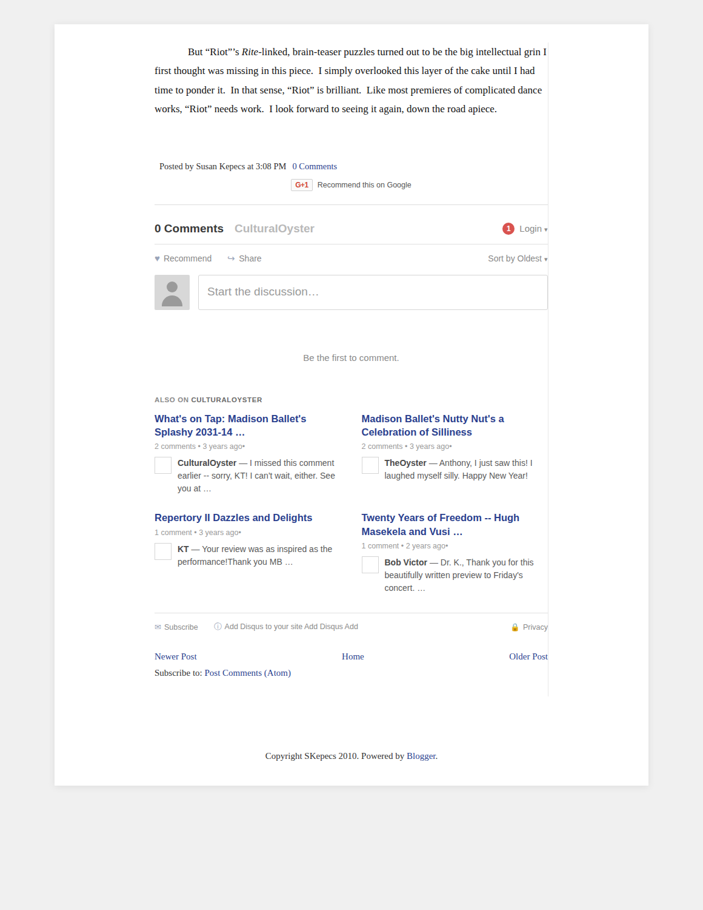But “Riot”’s Rite-linked, brain-teaser puzzles turned out to be the big intellectual grin I first thought was missing in this piece. I simply overlooked this layer of the cake until I had time to ponder it. In that sense, “Riot” is brilliant. Like most premieres of complicated dance works, “Riot” needs work. I look forward to seeing it again, down the road apiece.
Posted by Susan Kepecs at 3:08 PM 0 Comments
G+1 Recommend this on Google
0 Comments CulturalOyster 1 Login
Recommend Share Sort by Oldest
Start the discussion…
Be the first to comment.
ALSO ON CULTURALOYSTER
What's on Tap: Madison Ballet's Splashy 2031-14 …
2 comments • 3 years ago•
CulturalOyster — I missed this comment earlier -- sorry, KT! I can't wait, either. See you at …
Madison Ballet's Nutty Nut's a Celebration of Silliness
2 comments • 3 years ago•
TheOyster — Anthony, I just saw this! I laughed myself silly. Happy New Year!
Repertory II Dazzles and Delights
1 comment • 3 years ago•
KT — Your review was as inspired as the performance!Thank you MB …
Twenty Years of Freedom -- Hugh Masekela and Vusi …
1 comment • 2 years ago•
Bob Victor — Dr. K., Thank you for this beautifully written preview to Friday's concert. …
✉Subscribe ⓘAdd Disqus to your site Add Disqus Add 🔒Privacy
Newer Post Home Older Post
Subscribe to: Post Comments (Atom)
Copyright SKepecs 2010. Powered by Blogger.